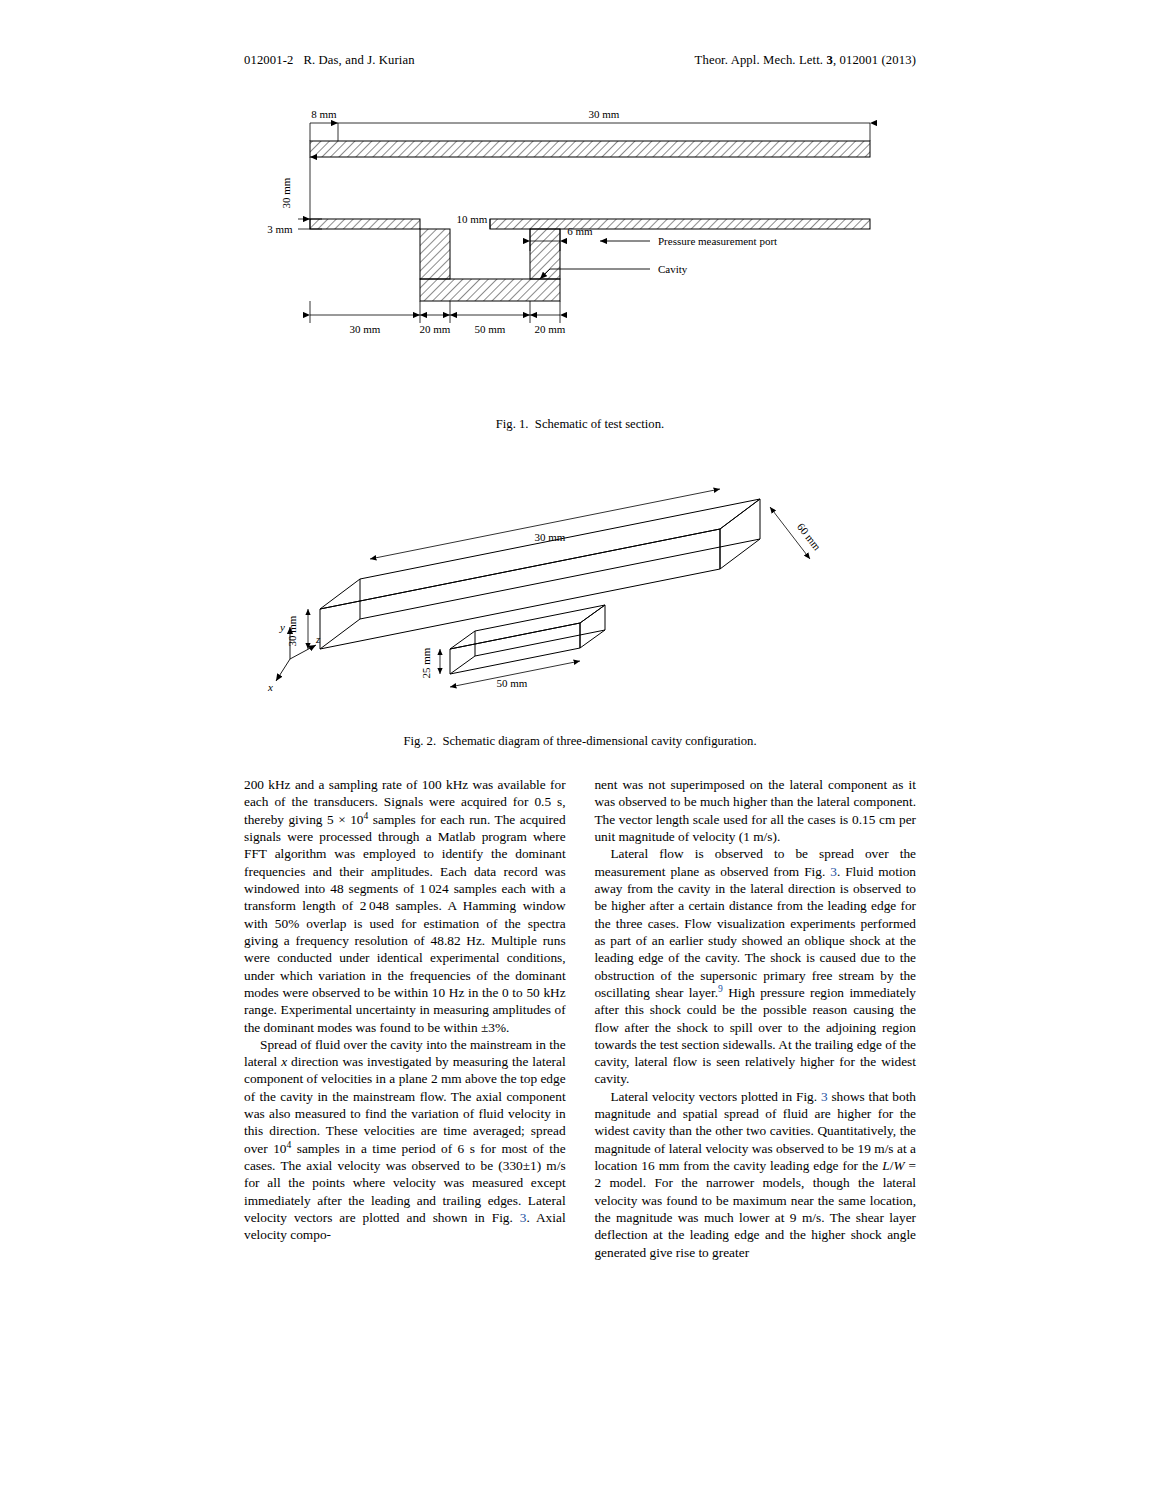012001-2 R. Das, and J. Kurian
Theor. Appl. Mech. Lett. 3, 012001 (2013)
8 mm 30 mm 30 mm 3 mm 10 mm 6 mm Pressure measurement port Cavity 30 mm 20 mm 50 mm 20 mm
Fig. 1. Schematic of test section.
30 mm 60 mm 30 mm 25 mm 50 mm y z x
Fig. 2. Schematic diagram of three-dimensional cavity configuration.
200 kHz and a sampling rate of 100 kHz was available for each of the transducers. Signals were acquired for 0.5 s, thereby giving 5 × 104 samples for each run. The acquired signals were processed through a Matlab program where FFT algorithm was employed to identify the dominant frequencies and their amplitudes. Each data record was windowed into 48 segments of 1 024 samples each with a transform length of 2 048 samples. A Hamming window with 50% overlap is used for estimation of the spectra giving a frequency resolution of 48.82 Hz. Multiple runs were conducted under identical experimental conditions, under which variation in the frequencies of the dominant modes were observed to be within 10 Hz in the 0 to 50 kHz range. Experimental uncertainty in measuring amplitudes of the dominant modes was found to be within ±3%.
Spread of fluid over the cavity into the mainstream in the lateral x direction was investigated by measuring the lateral component of velocities in a plane 2 mm above the top edge of the cavity in the mainstream flow. The axial component was also measured to find the variation of fluid velocity in this direction. These velocities are time averaged; spread over 104 samples in a time period of 6 s for most of the cases. The axial velocity was observed to be (330±1) m/s for all the points where velocity was measured except immediately after the leading and trailing edges. Lateral velocity vectors are plotted and shown in Fig. 3. Axial velocity compo-
nent was not superimposed on the lateral component as it was observed to be much higher than the lateral component. The vector length scale used for all the cases is 0.15 cm per unit magnitude of velocity (1 m/s).
Lateral flow is observed to be spread over the measurement plane as observed from Fig. 3. Fluid motion away from the cavity in the lateral direction is observed to be higher after a certain distance from the leading edge for the three cases. Flow visualization experiments performed as part of an earlier study showed an oblique shock at the leading edge of the cavity. The shock is caused due to the obstruction of the supersonic primary free stream by the oscillating shear layer.9 High pressure region immediately after this shock could be the possible reason causing the flow after the shock to spill over to the adjoining region towards the test section sidewalls. At the trailing edge of the cavity, lateral flow is seen relatively higher for the widest cavity.
Lateral velocity vectors plotted in Fig. 3 shows that both magnitude and spatial spread of fluid are higher for the widest cavity than the other two cavities. Quantitatively, the magnitude of lateral velocity was observed to be 19 m/s at a location 16 mm from the cavity leading edge for the L/W = 2 model. For the narrower models, though the lateral velocity was found to be maximum near the same location, the magnitude was much lower at 9 m/s. The shear layer deflection at the leading edge and the higher shock angle generated give rise to greater